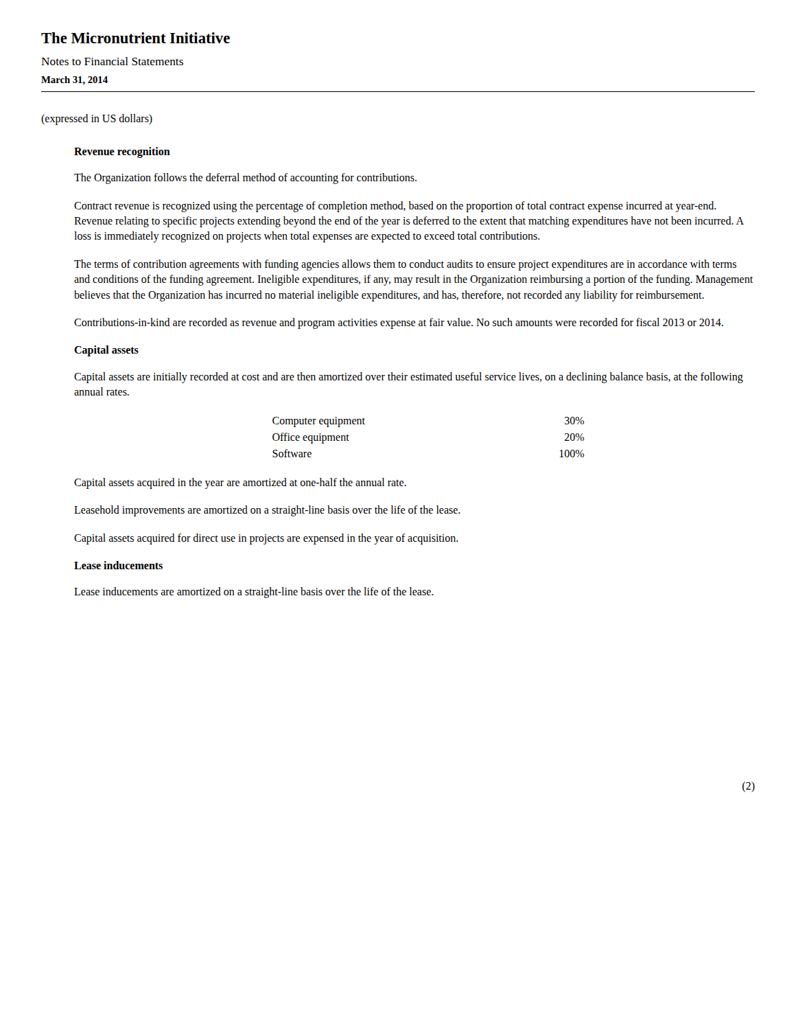The Micronutrient Initiative
Notes to Financial Statements
March 31, 2014
(expressed in US dollars)
Revenue recognition
The Organization follows the deferral method of accounting for contributions.
Contract revenue is recognized using the percentage of completion method, based on the proportion of total contract expense incurred at year-end. Revenue relating to specific projects extending beyond the end of the year is deferred to the extent that matching expenditures have not been incurred. A loss is immediately recognized on projects when total expenses are expected to exceed total contributions.
The terms of contribution agreements with funding agencies allows them to conduct audits to ensure project expenditures are in accordance with terms and conditions of the funding agreement. Ineligible expenditures, if any, may result in the Organization reimbursing a portion of the funding. Management believes that the Organization has incurred no material ineligible expenditures, and has, therefore, not recorded any liability for reimbursement.
Contributions-in-kind are recorded as revenue and program activities expense at fair value. No such amounts were recorded for fiscal 2013 or 2014.
Capital assets
Capital assets are initially recorded at cost and are then amortized over their estimated useful service lives, on a declining balance basis, at the following annual rates.
| Computer equipment | 30% |
| Office equipment | 20% |
| Software | 100% |
Capital assets acquired in the year are amortized at one-half the annual rate.
Leasehold improvements are amortized on a straight-line basis over the life of the lease.
Capital assets acquired for direct use in projects are expensed in the year of acquisition.
Lease inducements
Lease inducements are amortized on a straight-line basis over the life of the lease.
(2)